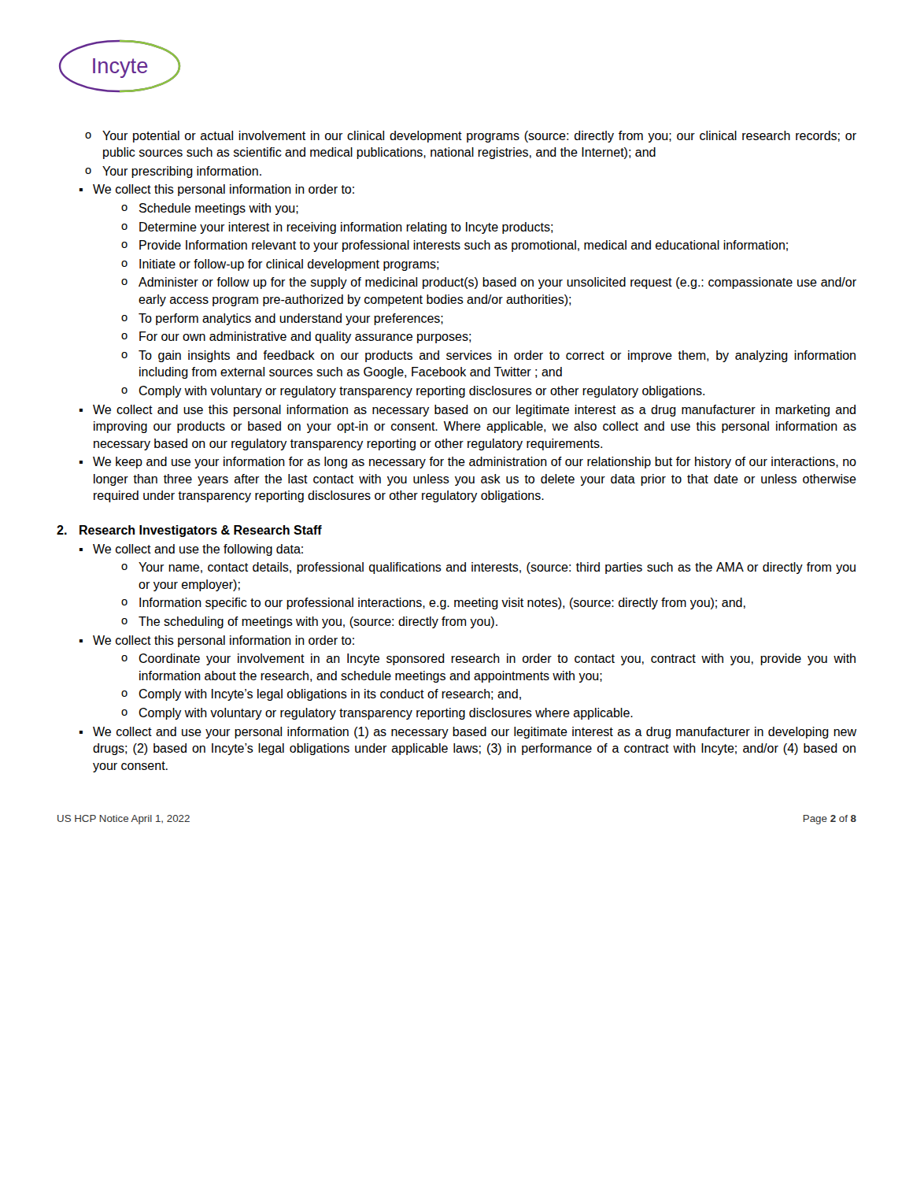Your potential or actual involvement in our clinical development programs (source: directly from you; our clinical research records; or public sources such as scientific and medical publications, national registries, and the Internet); and
Your prescribing information.
We collect this personal information in order to:
Schedule meetings with you;
Determine your interest in receiving information relating to Incyte products;
Provide Information relevant to your professional interests such as promotional, medical and educational information;
Initiate or follow-up for clinical development programs;
Administer or follow up for the supply of medicinal product(s) based on your unsolicited request (e.g.: compassionate use and/or early access program pre-authorized by competent bodies and/or authorities);
To perform analytics and understand your preferences;
For our own administrative and quality assurance purposes;
To gain insights and feedback on our products and services in order to correct or improve them, by analyzing information including from external sources such as Google, Facebook and Twitter ; and
Comply with voluntary or regulatory transparency reporting disclosures or other regulatory obligations.
We collect and use this personal information as necessary based on our legitimate interest as a drug manufacturer in marketing and improving our products or based on your opt-in or consent. Where applicable, we also collect and use this personal information as necessary based on our regulatory transparency reporting or other regulatory requirements.
We keep and use your information for as long as necessary for the administration of our relationship but for history of our interactions, no longer than three years after the last contact with you unless you ask us to delete your data prior to that date or unless otherwise required under transparency reporting disclosures or other regulatory obligations.
2. Research Investigators & Research Staff
We collect and use the following data:
Your name, contact details, professional qualifications and interests, (source: third parties such as the AMA or directly from you or your employer);
Information specific to our professional interactions, e.g. meeting visit notes), (source: directly from you); and,
The scheduling of meetings with you, (source: directly from you).
We collect this personal information in order to:
Coordinate your involvement in an Incyte sponsored research in order to contact you, contract with you, provide you with information about the research, and schedule meetings and appointments with you;
Comply with Incyte’s legal obligations in its conduct of research; and,
Comply with voluntary or regulatory transparency reporting disclosures where applicable.
We collect and use your personal information (1) as necessary based our legitimate interest as a drug manufacturer in developing new drugs; (2) based on Incyte’s legal obligations under applicable laws; (3) in performance of a contract with Incyte; and/or (4) based on your consent.
US HCP Notice April 1, 2022 Page 2 of 8